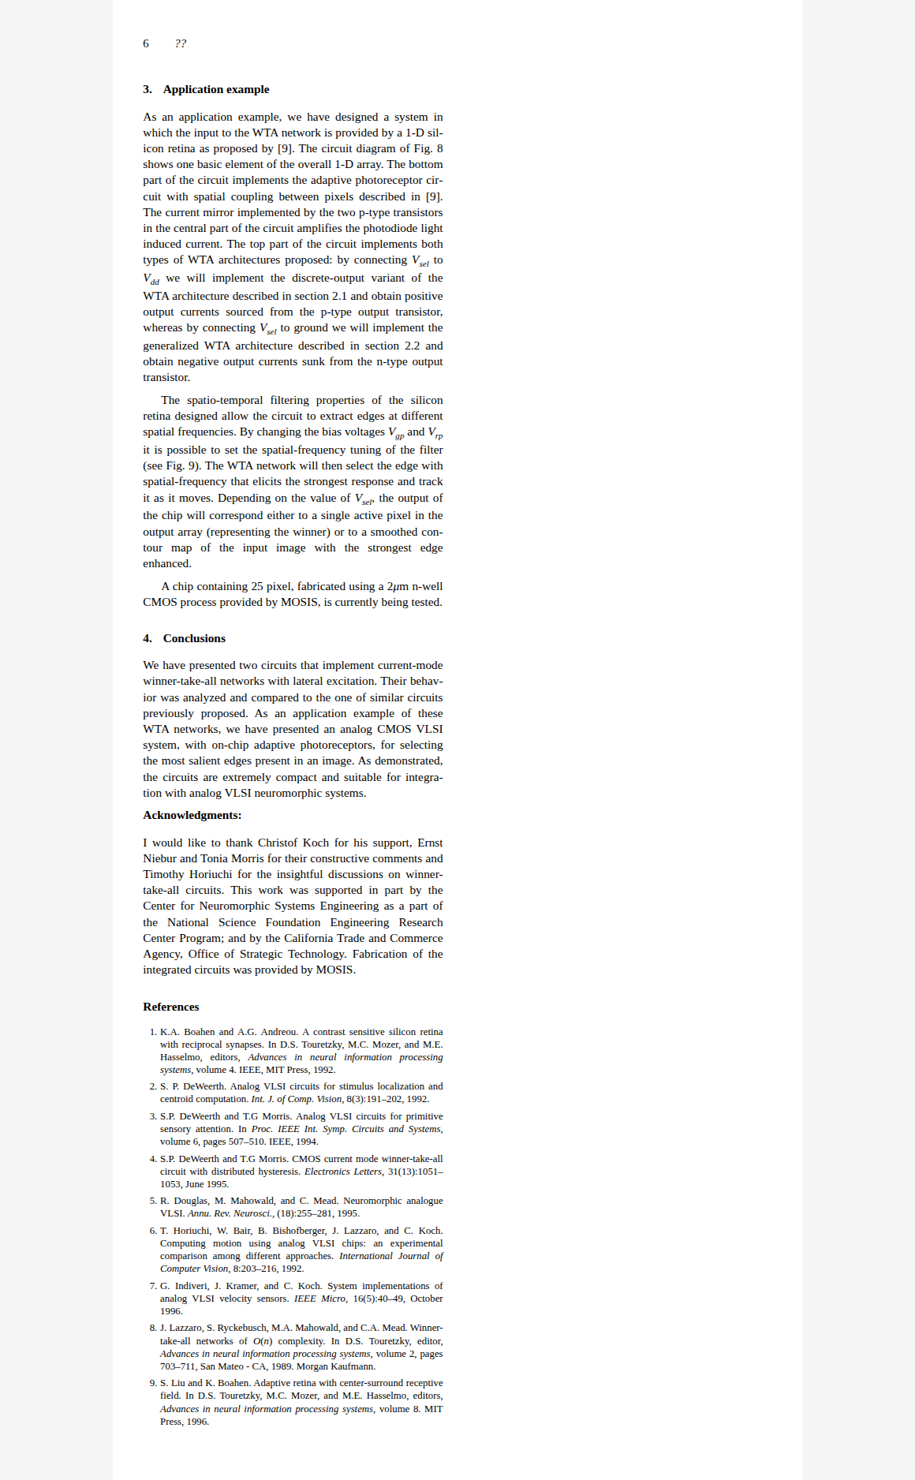6??
3. Application example
As an application example, we have designed a system in which the input to the WTA network is provided by a 1-D silicon retina as proposed by [9]. The circuit diagram of Fig. 8 shows one basic element of the overall 1-D array. The bottom part of the circuit implements the adaptive photoreceptor circuit with spatial coupling between pixels described in [9]. The current mirror implemented by the two p-type transistors in the central part of the circuit amplifies the photodiode light induced current. The top part of the circuit implements both types of WTA architectures proposed: by connecting Vsel to Vdd we will implement the discrete-output variant of the WTA architecture described in section 2.1 and obtain positive output currents sourced from the p-type output transistor, whereas by connecting Vsel to ground we will implement the generalized WTA architecture described in section 2.2 and obtain negative output currents sunk from the n-type output transistor.
The spatio-temporal filtering properties of the silicon retina designed allow the circuit to extract edges at different spatial frequencies. By changing the bias voltages Vgp and Vrp it is possible to set the spatial-frequency tuning of the filter (see Fig. 9). The WTA network will then select the edge with spatial-frequency that elicits the strongest response and track it as it moves. Depending on the value of Vsel, the output of the chip will correspond either to a single active pixel in the output array (representing the winner) or to a smoothed contour map of the input image with the strongest edge enhanced.
A chip containing 25 pixel, fabricated using a 2μm n-well CMOS process provided by MOSIS, is currently being tested.
4. Conclusions
We have presented two circuits that implement current-mode winner-take-all networks with lateral excitation. Their behavior was analyzed and compared to the one of similar circuits previously proposed. As an application example of these WTA networks, we have presented an analog CMOS VLSI system, with on-chip adaptive photoreceptors, for selecting the most salient edges present in an image. As demonstrated, the circuits are extremely compact and suitable for integration with analog VLSI neuromorphic systems.
Acknowledgments:
I would like to thank Christof Koch for his support, Ernst Niebur and Tonia Morris for their constructive comments and Timothy Horiuchi for the insightful discussions on winner-take-all circuits. This work was supported in part by the Center for Neuromorphic Systems Engineering as a part of the National Science Foundation Engineering Research Center Program; and by the California Trade and Commerce Agency, Office of Strategic Technology. Fabrication of the integrated circuits was provided by MOSIS.
References
1 K.A. Boahen and A.G. Andreou. A contrast sensitive silicon retina with reciprocal synapses. In D.S. Touretzky, M.C. Mozer, and M.E. Hasselmo, editors, Advances in neural information processing systems, volume 4. IEEE, MIT Press, 1992.
2 S. P. DeWeerth. Analog VLSI circuits for stimulus localization and centroid computation. Int. J. of Comp. Vision, 8(3):191–202, 1992.
3 S.P. DeWeerth and T.G Morris. Analog VLSI circuits for primitive sensory attention. In Proc. IEEE Int. Symp. Circuits and Systems, volume 6, pages 507–510. IEEE, 1994.
4 S.P. DeWeerth and T.G Morris. CMOS current mode winner-take-all circuit with distributed hysteresis. Electronics Letters, 31(13):1051–1053, June 1995.
5 R. Douglas, M. Mahowald, and C. Mead. Neuromorphic analogue VLSI. Annu. Rev. Neurosci., (18):255–281, 1995.
6 T. Horiuchi, W. Bair, B. Bishofberger, J. Lazzaro, and C. Koch. Computing motion using analog VLSI chips: an experimental comparison among different approaches. International Journal of Computer Vision, 8:203–216, 1992.
7 G. Indiveri, J. Kramer, and C. Koch. System implementations of analog VLSI velocity sensors. IEEE Micro, 16(5):40–49, October 1996.
8 J. Lazzaro, S. Ryckebusch, M.A. Mahowald, and C.A. Mead. Winner-take-all networks of O(n) complexity. In D.S. Touretzky, editor, Advances in neural information processing systems, volume 2, pages 703–711, San Mateo - CA, 1989. Morgan Kaufmann.
9 S. Liu and K. Boahen. Adaptive retina with center-surround receptive field. In D.S. Touretzky, M.C. Mozer, and M.E. Hasselmo, editors, Advances in neural information processing systems, volume 8. MIT Press, 1996.